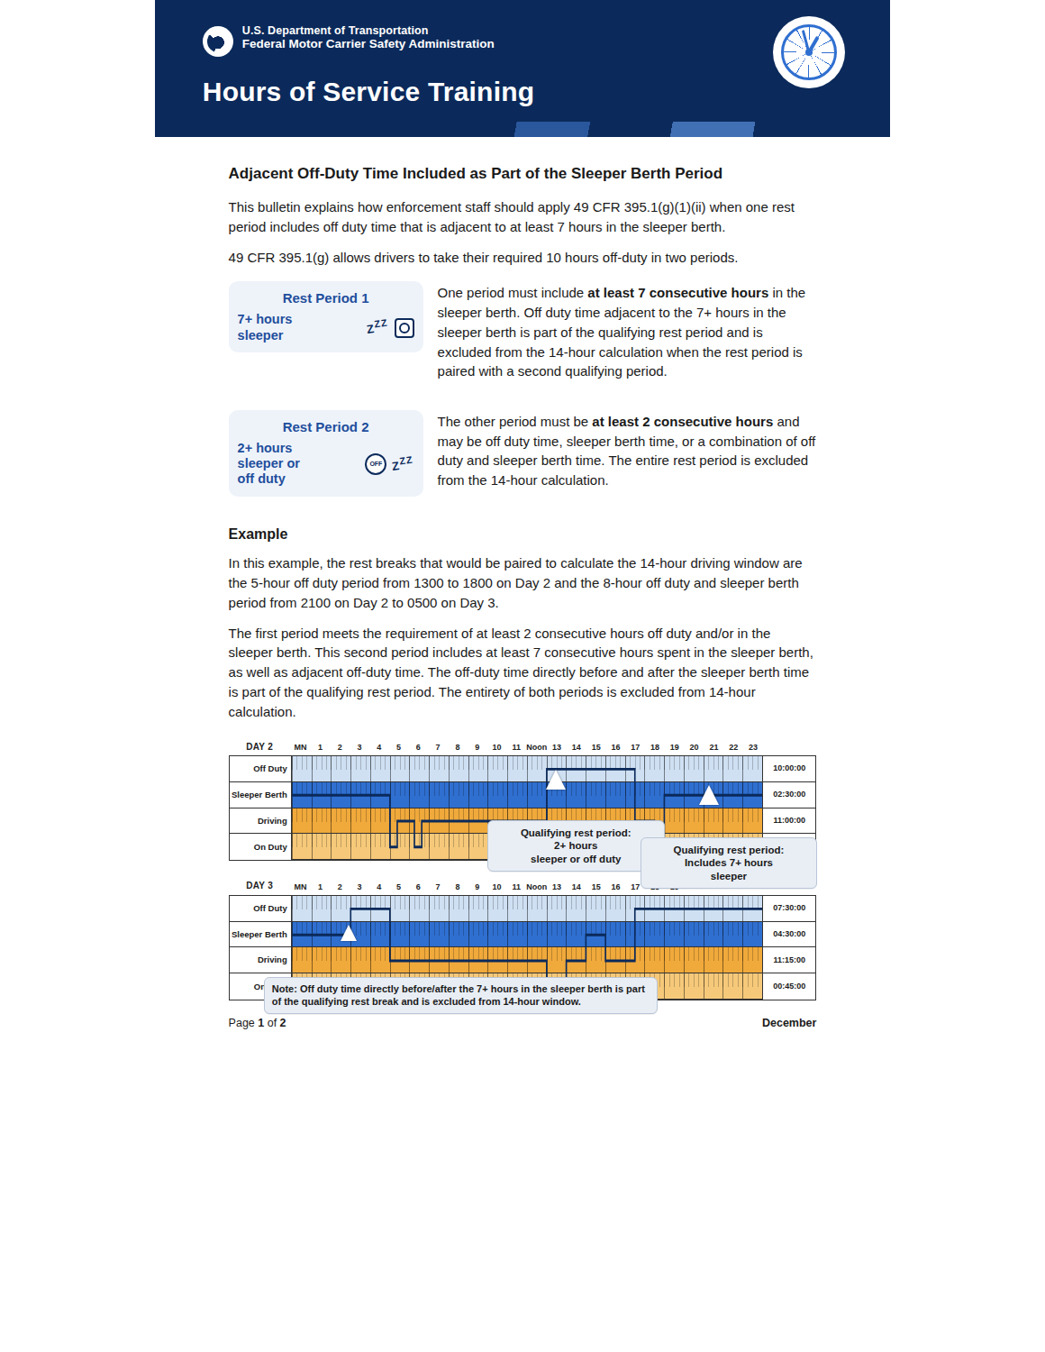U.S. Department of Transportation
Federal Motor Carrier Safety Administration
Hours of Service Training
Adjacent Off-Duty Time Included as Part of the Sleeper Berth Period
This bulletin explains how enforcement staff should apply 49 CFR 395.1(g)(1)(ii) when one rest period includes off duty time that is adjacent to at least 7 hours in the sleeper berth.
49 CFR 395.1(g) allows drivers to take their required 10 hours off-duty in two periods.
Rest Period 1
7+ hours
sleeper
ZZZ
One period must include at least 7 consecutive hours in the sleeper berth. Off duty time adjacent to the 7+ hours in the sleeper berth is part of the qualifying rest period and is excluded from the 14-hour calculation when the rest period is paired with a second qualifying period.
Rest Period 2
2+ hours
sleeper or
off duty
OFF ZZZ
The other period must be at least 2 consecutive hours and may be off duty time, sleeper berth time, or a combination of off duty and sleeper berth time. The entire rest period is excluded from the 14-hour calculation.
Example
In this example, the rest breaks that would be paired to calculate the 14-hour driving window are the 5-hour off duty period from 1300 to 1800 on Day 2 and the 8-hour off duty and sleeper berth period from 2100 on Day 2 to 0500 on Day 3.
The first period meets the requirement of at least 2 consecutive hours off duty and/or in the sleeper berth. This second period includes at least 7 consecutive hours spent in the sleeper berth, as well as adjacent off-duty time. The off-duty time directly before and after the sleeper berth time is part of the qualifying rest period. The entirety of both periods is excluded from 14-hour calculation.
DAY 2 MN 123456 7891011 Noon 131415161718 1920212223
Off Duty
Sleeper Berth
Driving
On Duty
10:00:00
02:30:00
11:00:00
00:30:00
Qualifying rest period:
2+ hours
sleeper or off duty
Qualifying rest period:
Includes 7+ hours
sleeper
DAY 3 MN 123456 7891011 Noon 131415161718 19
Off Duty
Sleeper Berth
Driving
On Duty
07:30:00
04:30:00
11:15:00
00:45:00
Note: Off duty time directly before/after the 7+ hours in the sleeper berth is part of the qualifying rest break and is excluded from 14-hour window.
Page 1 of 2
December